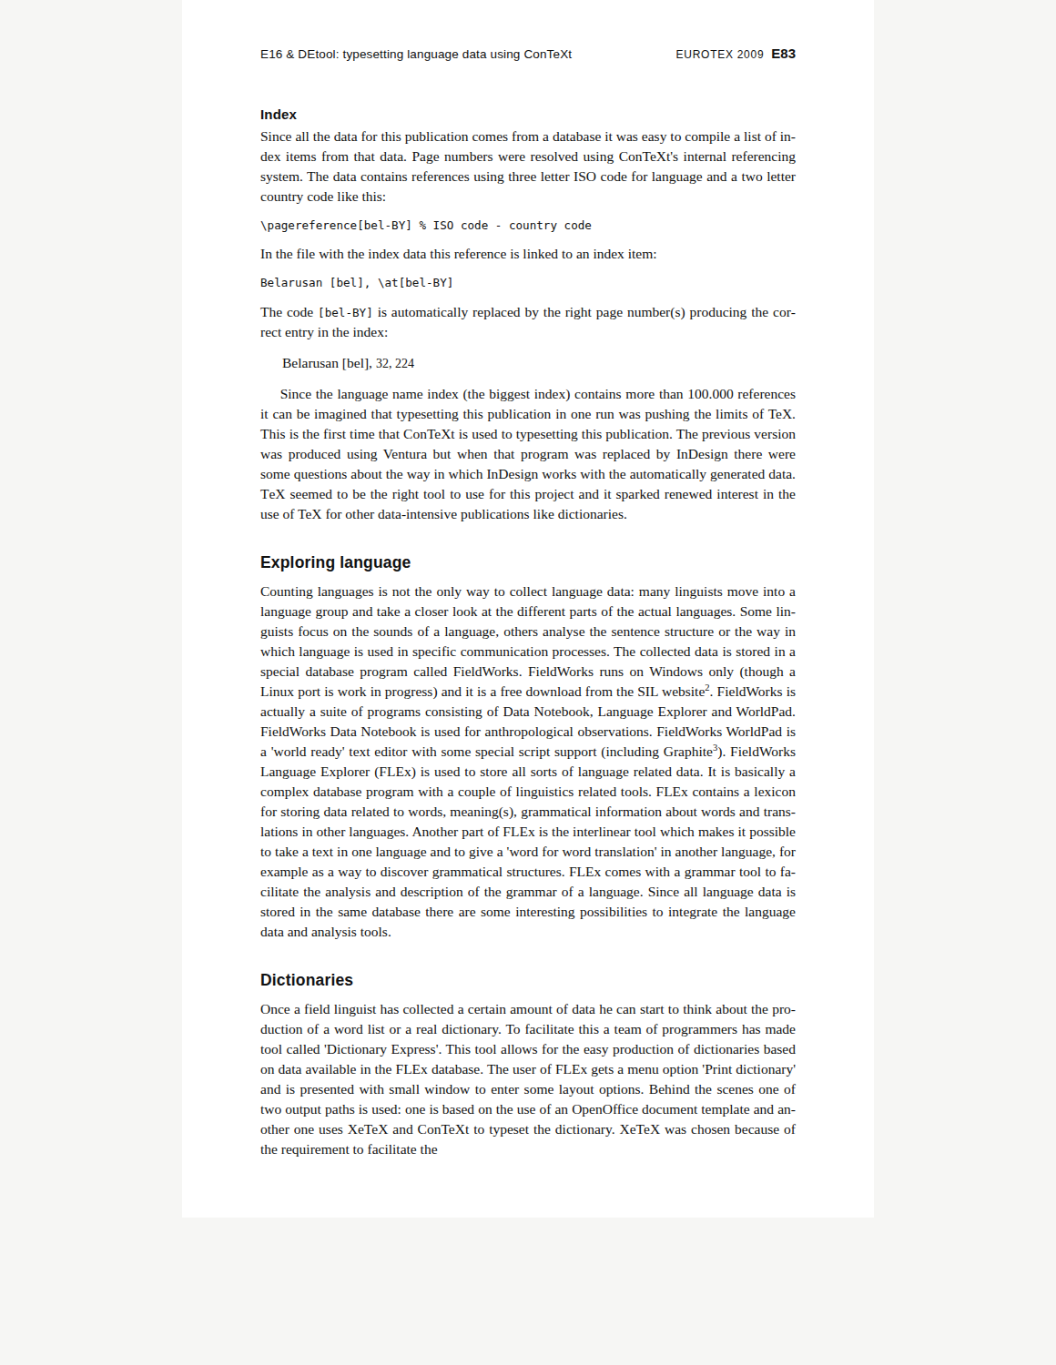E16 & DEtool: typesetting language data using ConTe Xt
EUROTEX 2009E83
Index
Since all the data for this publication comes from a database it was easy to compile a list of index items from that data. Page numbers were resolved using ConTe Xt's internal referencing system. The data contains references using three letter ISO code for language and a two letter country code like this:
\pagereference[bel-BY] % ISO code - country code
In the file with the index data this reference is linked to an index item:
Belarusan [bel], \at[bel-BY]
The code [bel-BY] is automatically replaced by the right page number(s) producing the correct entry in the index:
Belarusan [bel], 32, 224
Since the language name index (the biggest index) contains more than 100.000 references it can be imagined that typesetting this publication in one run was pushing the limits of Te X. This is the first time that ConTe Xt is used to typesetting this publication. The previous version was produced using Ventura but when that program was replaced by InDesign there were some questions about the way in which InDesign works with the automatically generated data. Te X seemed to be the right tool to use for this project and it sparked renewed interest in the use of Te X for other data-intensive publications like dictionaries.
Exploring language
Counting languages is not the only way to collect language data: many linguists move into a language group and take a closer look at the different parts of the actual languages. Some linguists focus on the sounds of a language, others analyse the sentence structure or the way in which language is used in specific communication processes. The collected data is stored in a special database program called FieldWorks. FieldWorks runs on Windows only (though a Linux port is work in progress) and it is a free download from the SIL website2. FieldWorks is actually a suite of programs consisting of Data Notebook, Language Explorer and WorldPad. FieldWorks Data Notebook is used for anthropological observations. FieldWorks WorldPad is a 'world ready' text editor with some special script support (including Graphite3). FieldWorks Language Explorer (FLEx) is used to store all sorts of language related data. It is basically a complex database program with a couple of linguistics related tools. FLEx contains a lexicon for storing data related to words, meaning(s), grammatical information about words and translations in other languages. Another part of FLEx is the interlinear tool which makes it possible to take a text in one language and to give a 'word for word translation' in another language, for example as a way to discover grammatical structures. FLEx comes with a grammar tool to facilitate the analysis and description of the grammar of a language. Since all language data is stored in the same database there are some interesting possibilities to integrate the language data and analysis tools.
Dictionaries
Once a field linguist has collected a certain amount of data he can start to think about the production of a word list or a real dictionary. To facilitate this a team of programmers has made tool called 'Dictionary Express'. This tool allows for the easy production of dictionaries based on data available in the FLEx database. The user of FLEx gets a menu option 'Print dictionary' and is presented with small window to enter some layout options. Behind the scenes one of two output paths is used: one is based on the use of an OpenOffice document template and another one uses Xe Te X and ConTe Xt to typeset the dictionary. Xe Te X was chosen because of the requirement to facilitate the